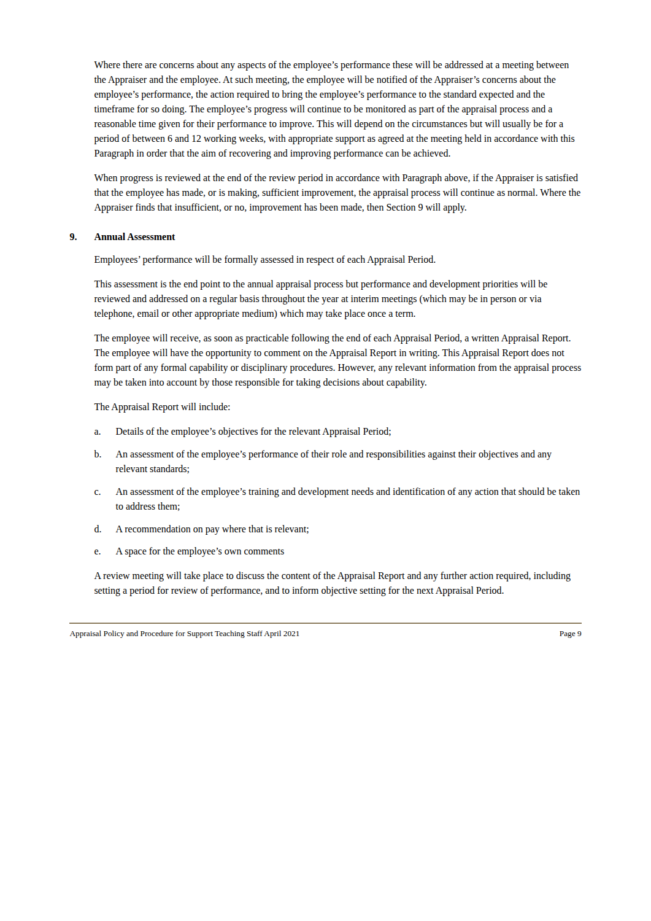Where there are concerns about any aspects of the employee’s performance these will be addressed at a meeting between the Appraiser and the employee. At such meeting, the employee will be notified of the Appraiser’s concerns about the employee’s performance, the action required to bring the employee’s performance to the standard expected and the timeframe for so doing. The employee’s progress will continue to be monitored as part of the appraisal process and a reasonable time given for their performance to improve. This will depend on the circumstances but will usually be for a period of between 6 and 12 working weeks, with appropriate support as agreed at the meeting held in accordance with this Paragraph in order that the aim of recovering and improving performance can be achieved.
When progress is reviewed at the end of the review period in accordance with Paragraph above, if the Appraiser is satisfied that the employee has made, or is making, sufficient improvement, the appraisal process will continue as normal. Where the Appraiser finds that insufficient, or no, improvement has been made, then Section 9 will apply.
9. Annual Assessment
Employees’ performance will be formally assessed in respect of each Appraisal Period.
This assessment is the end point to the annual appraisal process but performance and development priorities will be reviewed and addressed on a regular basis throughout the year at interim meetings (which may be in person or via telephone, email or other appropriate medium) which may take place once a term.
The employee will receive, as soon as practicable following the end of each Appraisal Period, a written Appraisal Report. The employee will have the opportunity to comment on the Appraisal Report in writing. This Appraisal Report does not form part of any formal capability or disciplinary procedures. However, any relevant information from the appraisal process may be taken into account by those responsible for taking decisions about capability.
The Appraisal Report will include:
a. Details of the employee’s objectives for the relevant Appraisal Period;
b. An assessment of the employee’s performance of their role and responsibilities against their objectives and any relevant standards;
c. An assessment of the employee’s training and development needs and identification of any action that should be taken to address them;
d. A recommendation on pay where that is relevant;
e. A space for the employee’s own comments
A review meeting will take place to discuss the content of the Appraisal Report and any further action required, including setting a period for review of performance, and to inform objective setting for the next Appraisal Period.
Appraisal Policy and Procedure for Support Teaching Staff April 2021 Page 9